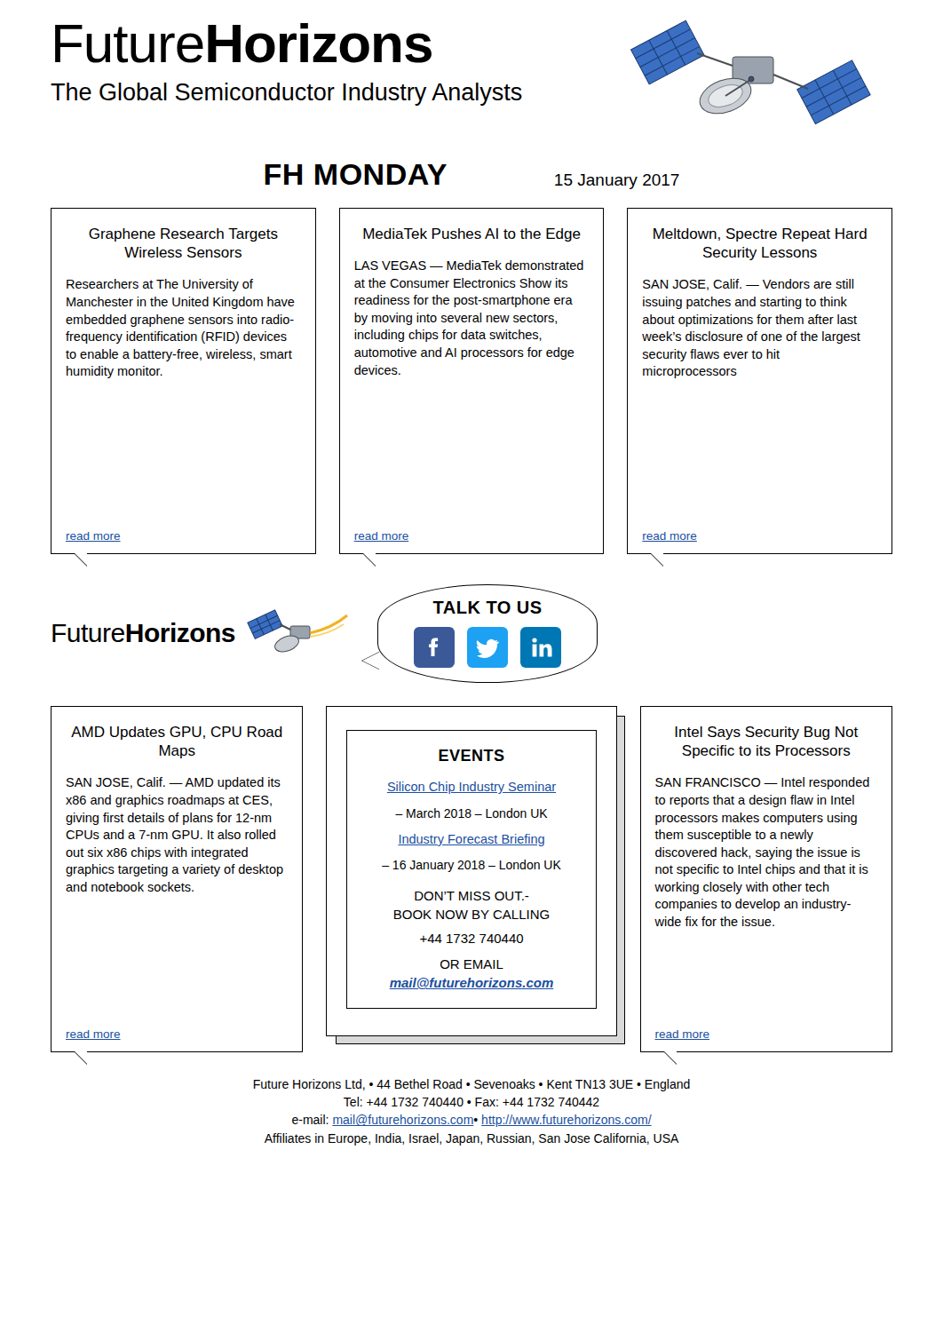FutureHorizons
The Global Semiconductor Industry Analysts
FH MONDAY
15 January 2017
Graphene Research Targets Wireless Sensors
Researchers at The University of Manchester in the United Kingdom have embedded graphene sensors into radio-frequency identification (RFID) devices to enable a battery-free, wireless, smart humidity monitor.
read more
MediaTek Pushes AI to the Edge
LAS VEGAS — MediaTek demonstrated at the Consumer Electronics Show its readiness for the post-smartphone era by moving into several new sectors, including chips for data switches, automotive and AI processors for edge devices.
read more
Meltdown, Spectre Repeat Hard Security Lessons
SAN JOSE, Calif. — Vendors are still issuing patches and starting to think about optimizations for them after last week’s disclosure of one of the largest security flaws ever to hit microprocessors
read more
FutureHorizons
TALK TO US
AMD Updates GPU, CPU Road Maps
SAN JOSE, Calif. — AMD updated its x86 and graphics roadmaps at CES, giving first details of plans for 12-nm CPUs and a 7-nm GPU. It also rolled out six x86 chips with integrated graphics targeting a variety of desktop and notebook sockets.
read more
EVENTS
Silicon Chip Industry Seminar
– March 2018 – London UK
Industry Forecast Briefing
– 16 January 2018 – London UK
DON’T MISS OUT.-
BOOK NOW BY CALLING +44 1732 740440 OR EMAIL mail@futurehorizons.com
Intel Says Security Bug Not Specific to its Processors
SAN FRANCISCO — Intel responded to reports that a design flaw in Intel processors makes computers using them susceptible to a newly discovered hack, saying the issue is not specific to Intel chips and that it is working closely with other tech companies to develop an industry-wide fix for the issue.
read more
Future Horizons Ltd, • 44 Bethel Road • Sevenoaks • Kent TN13 3UE • England
Tel: +44 1732 740440 • Fax: +44 1732 740442
e-mail: mail@futurehorizons.com• http://www.futurehorizons.com/
Affiliates in Europe, India, Israel, Japan, Russian, San Jose California, USA